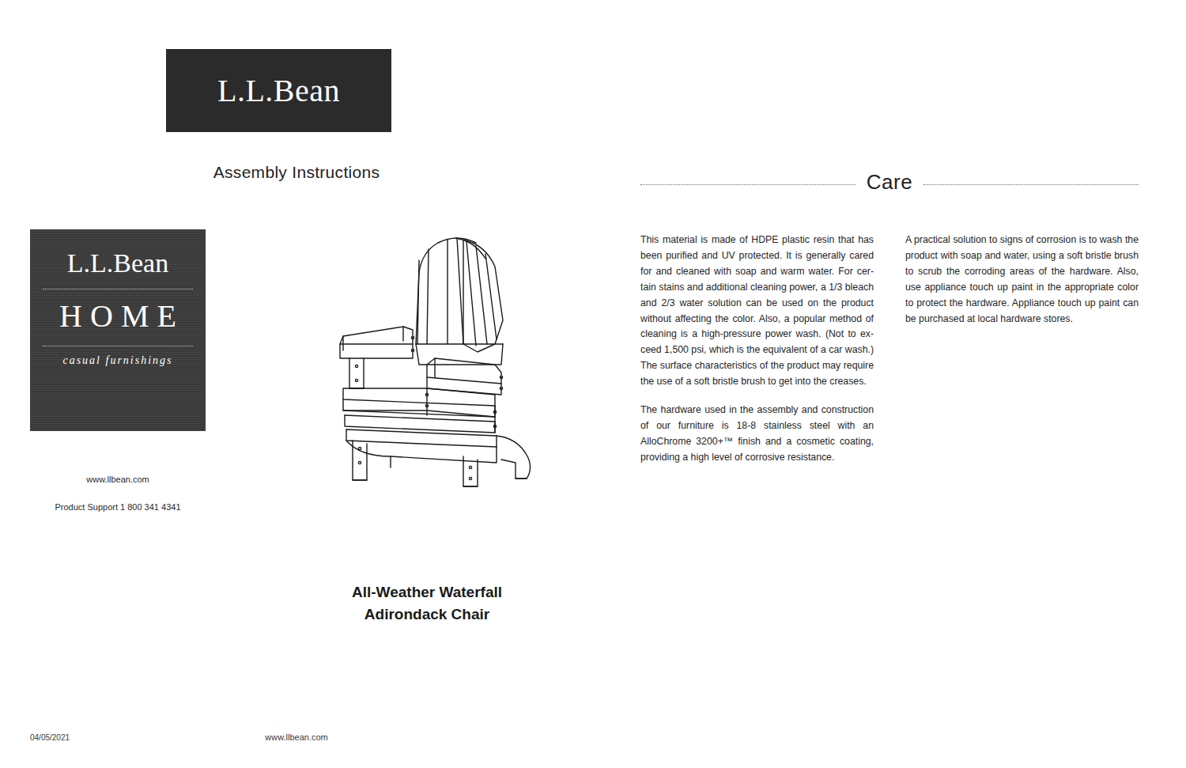L.L.Bean
Assembly Instructions
L.L.Bean
HOME
casual furnishings
www.llbean.com
Product Support 1 800 341 4341
All-Weather Waterfall
Adirondack Chair
04/05/2021
www.llbean.com
Care
This material is made of HDPE plastic resin that has been purified and UV protected. It is generally cared for and cleaned with soap and warm water. For certain stains and additional cleaning power, a 1/3 bleach and 2/3 water solution can be used on the product without affecting the color. Also, a popular method of cleaning is a high-pressure power wash. (Not to exceed 1,500 psi, which is the equivalent of a car wash.) The surface characteristics of the product may require the use of a soft bristle brush to get into the creases.
The hardware used in the assembly and construction of our furniture is 18-8 stainless steel with an AlloChrome 3200+™ finish and a cosmetic coating, providing a high level of corrosive resistance.
A practical solution to signs of corrosion is to wash the product with soap and water, using a soft bristle brush to scrub the corroding areas of the hardware. Also, use appliance touch up paint in the appropriate color to protect the hardware. Appliance touch up paint can be purchased at local hardware stores.